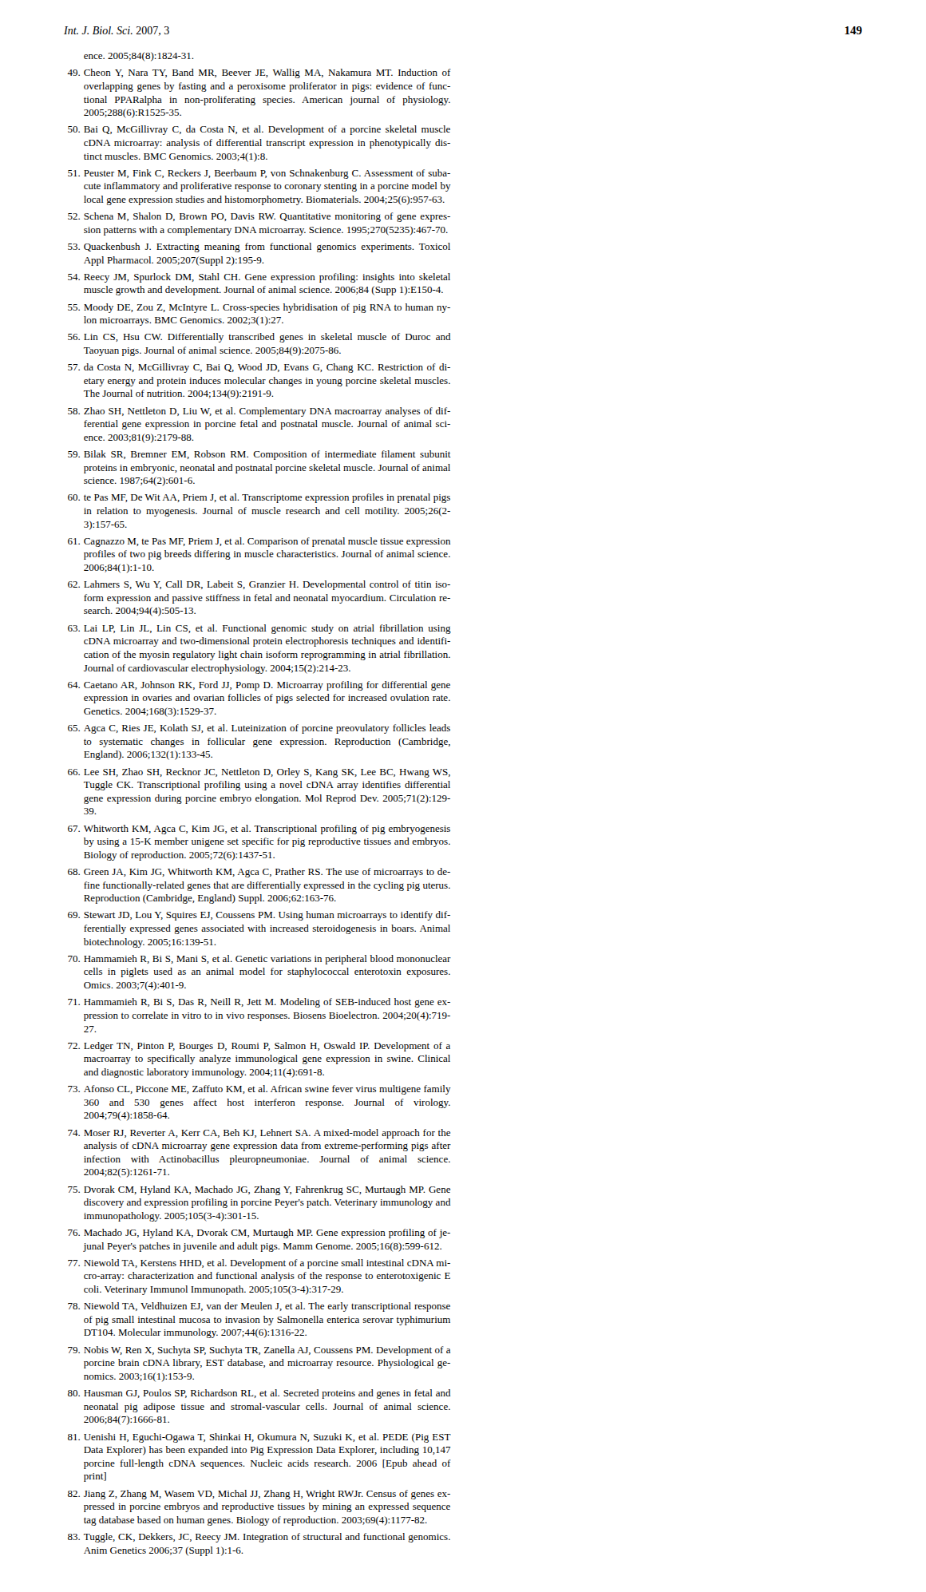Int. J. Biol. Sci. 2007, 3
149
ence. 2005;84(8):1824-31.
49 Cheon Y, Nara TY, Band MR, Beever JE, Wallig MA, Nakamura MT. Induction of overlapping genes by fasting and a peroxisome proliferator in pigs: evidence of functional PPARalpha in non-proliferating species. American journal of physiology. 2005;288(6):R1525-35.
50 Bai Q, McGillivray C, da Costa N, et al. Development of a porcine skeletal muscle cDNA microarray: analysis of differential transcript expression in phenotypically distinct muscles. BMC Genomics. 2003;4(1):8.
51 Peuster M, Fink C, Reckers J, Beerbaum P, von Schnakenburg C. Assessment of subacute inflammatory and proliferative response to coronary stenting in a porcine model by local gene expression studies and histomorphometry. Biomaterials. 2004;25(6):957-63.
52 Schena M, Shalon D, Brown PO, Davis RW. Quantitative monitoring of gene expression patterns with a complementary DNA microarray. Science. 1995;270(5235):467-70.
53 Quackenbush J. Extracting meaning from functional genomics experiments. Toxicol Appl Pharmacol. 2005;207(Suppl 2):195-9.
54 Reecy JM, Spurlock DM, Stahl CH. Gene expression profiling: insights into skeletal muscle growth and development. Journal of animal science. 2006;84 (Supp 1):E150-4.
55 Moody DE, Zou Z, McIntyre L. Cross-species hybridisation of pig RNA to human nylon microarrays. BMC Genomics. 2002;3(1):27.
56 Lin CS, Hsu CW. Differentially transcribed genes in skeletal muscle of Duroc and Taoyuan pigs. Journal of animal science. 2005;84(9):2075-86.
57da Costa N, McGillivray C, Bai Q, Wood JD, Evans G, Chang KC. Restriction of dietary energy and protein induces molecular changes in young porcine skeletal muscles. The Journal of nutrition. 2004;134(9):2191-9.
58 Zhao SH, Nettleton D, Liu W, et al. Complementary DNA macroarray analyses of differential gene expression in porcine fetal and postnatal muscle. Journal of animal science. 2003;81(9):2179-88.
59 Bilak SR, Bremner EM, Robson RM. Composition of intermediate filament subunit proteins in embryonic, neonatal and postnatal porcine skeletal muscle. Journal of animal science. 1987;64(2):601-6.
60te Pas MF, De Wit AA, Priem J, et al. Transcriptome expression profiles in prenatal pigs in relation to myogenesis. Journal of muscle research and cell motility. 2005;26(2-3):157-65.
61 Cagnazzo M, te Pas MF, Priem J, et al. Comparison of prenatal muscle tissue expression profiles of two pig breeds differing in muscle characteristics. Journal of animal science. 2006;84(1):1-10.
62 Lahmers S, Wu Y, Call DR, Labeit S, Granzier H. Developmental control of titin isoform expression and passive stiffness in fetal and neonatal myocardium. Circulation research. 2004;94(4):505-13.
63 Lai LP, Lin JL, Lin CS, et al. Functional genomic study on atrial fibrillation using cDNA microarray and two-dimensional protein electrophoresis techniques and identification of the myosin regulatory light chain isoform reprogramming in atrial fibrillation. Journal of cardiovascular electrophysiology. 2004;15(2):214-23.
64 Caetano AR, Johnson RK, Ford JJ, Pomp D. Microarray profiling for differential gene expression in ovaries and ovarian follicles of pigs selected for increased ovulation rate. Genetics. 2004;168(3):1529-37.
65 Agca C, Ries JE, Kolath SJ, et al. Luteinization of porcine preovulatory follicles leads to systematic changes in follicular gene expression. Reproduction (Cambridge, England). 2006;132(1):133-45.
66 Lee SH, Zhao SH, Recknor JC, Nettleton D, Orley S, Kang SK, Lee BC, Hwang WS, Tuggle CK. Transcriptional profiling using a novel cDNA array identifies differential gene expression during porcine embryo elongation. Mol Reprod Dev. 2005;71(2):129-39.
67 Whitworth KM, Agca C, Kim JG, et al. Transcriptional profiling of pig embryogenesis by using a 15-K member unigene set specific for pig reproductive tissues and embryos. Biology of reproduction. 2005;72(6):1437-51.
68 Green JA, Kim JG, Whitworth KM, Agca C, Prather RS. The use of microarrays to define functionally-related genes that are differentially expressed in the cycling pig uterus. Reproduction (Cambridge, England) Suppl. 2006;62:163-76.
69 Stewart JD, Lou Y, Squires EJ, Coussens PM. Using human microarrays to identify differentially expressed genes associated with increased steroidogenesis in boars. Animal biotechnology. 2005;16:139-51.
70 Hammamieh R, Bi S, Mani S, et al. Genetic variations in peripheral blood mononuclear cells in piglets used as an animal model for staphylococcal enterotoxin exposures. Omics. 2003;7(4):401-9.
71 Hammamieh R, Bi S, Das R, Neill R, Jett M. Modeling of SEB-induced host gene expression to correlate in vitro to in vivo responses. Biosens Bioelectron. 2004;20(4):719-27.
72 Ledger TN, Pinton P, Bourges D, Roumi P, Salmon H, Oswald IP. Development of a macroarray to specifically analyze immunological gene expression in swine. Clinical and diagnostic laboratory immunology. 2004;11(4):691-8.
73 Afonso CL, Piccone ME, Zaffuto KM, et al. African swine fever virus multigene family 360 and 530 genes affect host interferon response. Journal of virology. 2004;79(4):1858-64.
74 Moser RJ, Reverter A, Kerr CA, Beh KJ, Lehnert SA. A mixed-model approach for the analysis of cDNA microarray gene expression data from extreme-performing pigs after infection with Actinobacillus pleuropneumoniae. Journal of animal science. 2004;82(5):1261-71.
75 Dvorak CM, Hyland KA, Machado JG, Zhang Y, Fahrenkrug SC, Murtaugh MP. Gene discovery and expression profiling in porcine Peyer's patch. Veterinary immunology and immunopathology. 2005;105(3-4):301-15.
76 Machado JG, Hyland KA, Dvorak CM, Murtaugh MP. Gene expression profiling of jejunal Peyer's patches in juvenile and adult pigs. Mamm Genome. 2005;16(8):599-612.
77 Niewold TA, Kerstens HHD, et al. Development of a porcine small intestinal cDNA micro-array: characterization and functional analysis of the response to enterotoxigenic E coli. Veterinary Immunol Immunopath. 2005;105(3-4):317-29.
78 Niewold TA, Veldhuizen EJ, van der Meulen J, et al. The early transcriptional response of pig small intestinal mucosa to invasion by Salmonella enterica serovar typhimurium DT104. Molecular immunology. 2007;44(6):1316-22.
79 Nobis W, Ren X, Suchyta SP, Suchyta TR, Zanella AJ, Coussens PM. Development of a porcine brain cDNA library, EST database, and microarray resource. Physiological genomics. 2003;16(1):153-9.
80 Hausman GJ, Poulos SP, Richardson RL, et al. Secreted proteins and genes in fetal and neonatal pig adipose tissue and stromal-vascular cells. Journal of animal science. 2006;84(7):1666-81.
81 Uenishi H, Eguchi-Ogawa T, Shinkai H, Okumura N, Suzuki K, et al. PEDE (Pig EST Data Explorer) has been expanded into Pig Expression Data Explorer, including 10,147 porcine full-length cDNA sequences. Nucleic acids research. 2006 [Epub ahead of print]
82 Jiang Z, Zhang M, Wasem VD, Michal JJ, Zhang H, Wright RWJr. Census of genes expressed in porcine embryos and reproductive tissues by mining an expressed sequence tag database based on human genes. Biology of reproduction. 2003;69(4):1177-82.
83 Tuggle, CK, Dekkers, JC, Reecy JM. Integration of structural and functional genomics. Anim Genetics 2006;37 (Suppl 1):1-6.